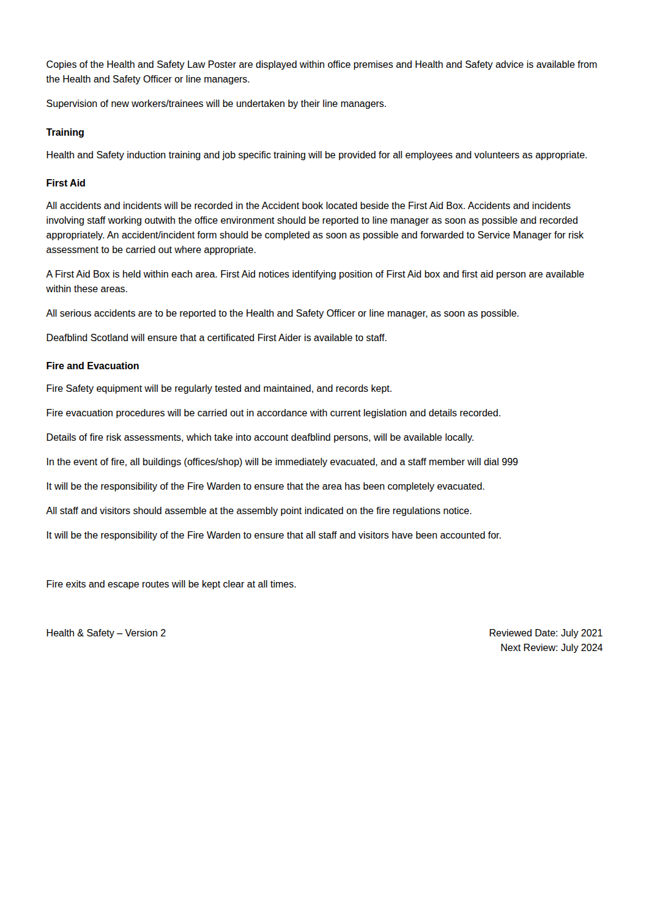Copies of the Health and Safety Law Poster are displayed within office premises and Health and Safety advice is available from the Health and Safety Officer or line managers.
Supervision of new workers/trainees will be undertaken by their line managers.
Training
Health and Safety induction training and job specific training will be provided for all employees and volunteers as appropriate.
First Aid
All accidents and incidents will be recorded in the Accident book located beside the First Aid Box. Accidents and incidents involving staff working outwith the office environment should be reported to line manager as soon as possible and recorded appropriately. An accident/incident form should be completed as soon as possible and forwarded to Service Manager for risk assessment to be carried out where appropriate.
A First Aid Box is held within each area. First Aid notices identifying position of First Aid box and first aid person are available within these areas.
All serious accidents are to be reported to the Health and Safety Officer or line manager, as soon as possible.
Deafblind Scotland will ensure that a certificated First Aider is available to staff.
Fire and Evacuation
Fire Safety equipment will be regularly tested and maintained, and records kept.
Fire evacuation procedures will be carried out in accordance with current legislation and details recorded.
Details of fire risk assessments, which take into account deafblind persons, will be available locally.
In the event of fire, all buildings (offices/shop) will be immediately evacuated, and a staff member will dial 999
It will be the responsibility of the Fire Warden to ensure that the area has been completely evacuated.
All staff and visitors should assemble at the assembly point indicated on the fire regulations notice.
It will be the responsibility of the Fire Warden to ensure that all staff and visitors have been accounted for.
Fire exits and escape routes will be kept clear at all times.
Health & Safety – Version 2
Reviewed Date: July 2021
Next Review: July 2024